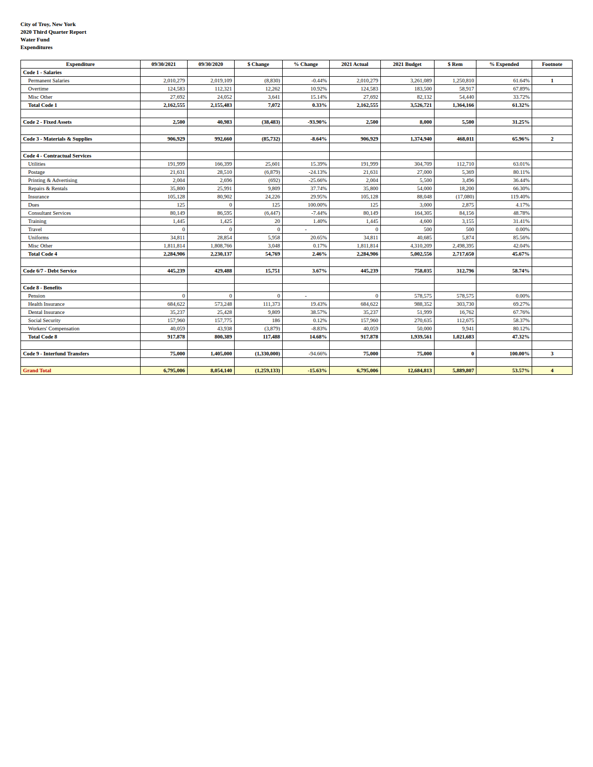City of Troy, New York
2020 Third Quarter Report
Water Fund
Expenditures
| Expenditure | 09/30/2021 | 09/30/2020 | $ Change | % Change | 2021 Actual | 2021 Budget | $ Rem | % Expended | Footnote |
| --- | --- | --- | --- | --- | --- | --- | --- | --- | --- |
| Code 1 - Salaries | | | | | | | | | |
| Permanent Salaries | 2,010,279 | 2,019,109 | (8,830) | -0.44% | 2,010,279 | 3,261,089 | 1,250,810 | 61.64% | 1 |
| Overtime | 124,583 | 112,321 | 12,262 | 10.92% | 124,583 | 183,500 | 58,917 | 67.89% | |
| Misc Other | 27,692 | 24,052 | 3,641 | 15.14% | 27,692 | 82,132 | 54,440 | 33.72% | |
| Total Code 1 | 2,162,555 | 2,155,483 | 7,072 | 0.33% | 2,162,555 | 3,526,721 | 1,364,166 | 61.32% | |
| Code 2 - Fixed Assets | 2,500 | 40,983 | (38,483) | -93.90% | 2,500 | 8,000 | 5,500 | 31.25% | |
| Code 3 - Materials & Supplies | 906,929 | 992,660 | (85,732) | -8.64% | 906,929 | 1,374,940 | 468,011 | 65.96% | 2 |
| Code 4 - Contractual Services | | | | | | | | | |
| Utilities | 191,999 | 166,399 | 25,601 | 15.39% | 191,999 | 304,709 | 112,710 | 63.01% | |
| Postage | 21,631 | 28,510 | (6,879) | -24.13% | 21,631 | 27,000 | 5,369 | 80.11% | |
| Printing & Advertising | 2,004 | 2,696 | (692) | -25.66% | 2,004 | 5,500 | 3,496 | 36.44% | |
| Repairs & Rentals | 35,800 | 25,991 | 9,809 | 37.74% | 35,800 | 54,000 | 18,200 | 66.30% | |
| Insurance | 105,128 | 80,902 | 24,226 | 29.95% | 105,128 | 88,048 | (17,080) | 119.40% | |
| Dues | 125 | 0 | 125 | 100.00% | 125 | 3,000 | 2,875 | 4.17% | |
| Consultant Services | 80,149 | 86,595 | (6,447) | -7.44% | 80,149 | 164,305 | 84,156 | 48.78% | |
| Training | 1,445 | 1,425 | 20 | 1.40% | 1,445 | 4,600 | 3,155 | 31.41% | |
| Travel | 0 | 0 | 0 | - | 0 | 500 | 500 | 0.00% | |
| Uniforms | 34,811 | 28,854 | 5,958 | 20.65% | 34,811 | 40,685 | 5,874 | 85.56% | |
| Misc Other | 1,811,814 | 1,808,766 | 3,048 | 0.17% | 1,811,814 | 4,310,209 | 2,498,395 | 42.04% | |
| Total Code 4 | 2,284,906 | 2,230,137 | 54,769 | 2.46% | 2,284,906 | 5,002,556 | 2,717,650 | 45.67% | |
| Code 6/7 - Debt Service | 445,239 | 429,488 | 15,751 | 3.67% | 445,239 | 758,035 | 312,796 | 58.74% | |
| Code 8 - Benefits | | | | | | | | | |
| Pension | 0 | 0 | 0 | - | 0 | 578,575 | 578,575 | 0.00% | |
| Health Insurance | 684,622 | 573,248 | 111,373 | 19.43% | 684,622 | 988,352 | 303,730 | 69.27% | |
| Dental Insurance | 35,237 | 25,428 | 9,809 | 38.57% | 35,237 | 51,999 | 16,762 | 67.76% | |
| Social Security | 157,960 | 157,775 | 186 | 0.12% | 157,960 | 270,635 | 112,675 | 58.37% | |
| Workers' Compensation | 40,059 | 43,938 | (3,879) | -8.83% | 40,059 | 50,000 | 9,941 | 80.12% | |
| Total Code 8 | 917,878 | 800,389 | 117,488 | 14.68% | 917,878 | 1,939,561 | 1,021,683 | 47.32% | |
| Code 9 - Interfund Transfers | 75,000 | 1,405,000 | (1,330,000) | -94.66% | 75,000 | 75,000 | 0 | 100.00% | 3 |
| Grand Total | 6,795,006 | 8,054,140 | (1,259,133) | -15.63% | 6,795,006 | 12,684,813 | 5,889,807 | 53.57% | 4 |